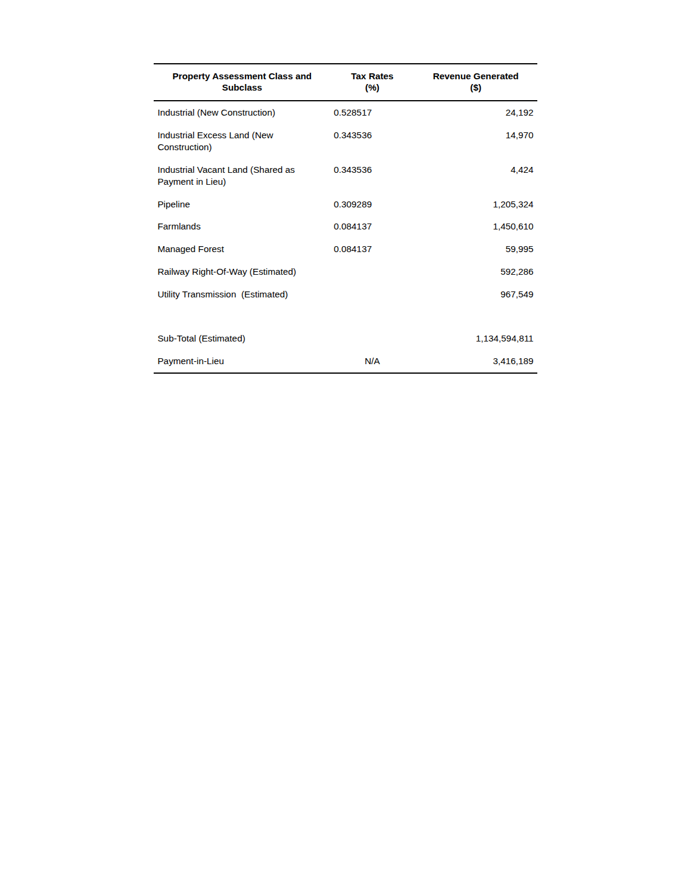| Property Assessment Class and Subclass | Tax Rates (%) | Revenue Generated ($) |
| --- | --- | --- |
| Industrial (New Construction) | 0.528517 | 24,192 |
| Industrial Excess Land (New Construction) | 0.343536 | 14,970 |
| Industrial Vacant Land (Shared as Payment in Lieu) | 0.343536 | 4,424 |
| Pipeline | 0.309289 | 1,205,324 |
| Farmlands | 0.084137 | 1,450,610 |
| Managed Forest | 0.084137 | 59,995 |
| Railway Right-Of-Way (Estimated) | | 592,286 |
| Utility Transmission (Estimated) | | 967,549 |
| Sub-Total (Estimated) | | 1,134,594,811 |
| Payment-in-Lieu | N/A | 3,416,189 |